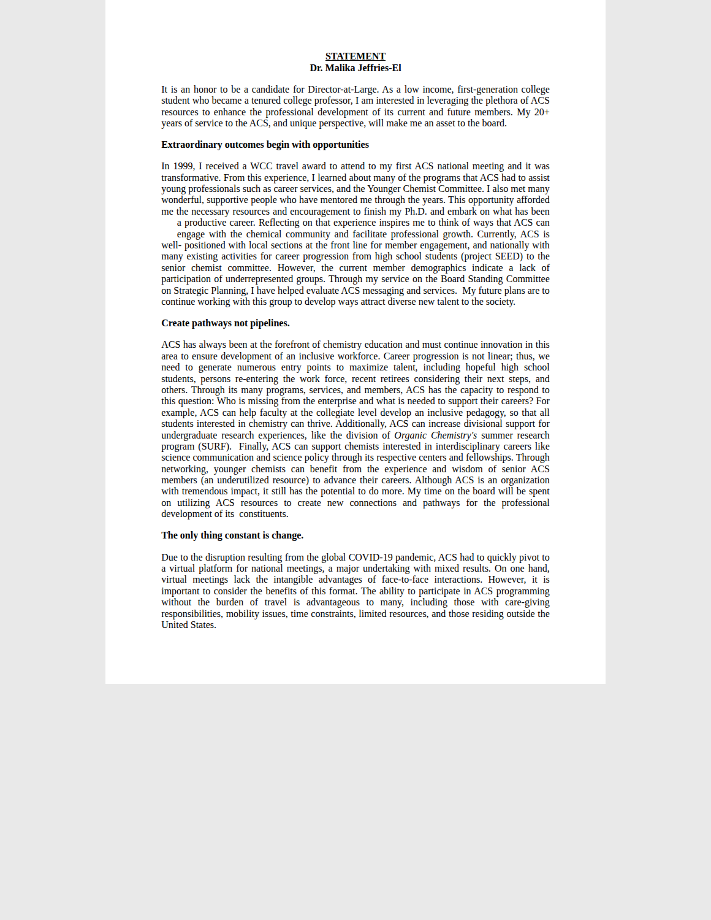STATEMENT Dr. Malika Jeffries-El
It is an honor to be a candidate for Director-at-Large. As a low income, first-generation college student who became a tenured college professor, I am interested in leveraging the plethora of ACS resources to enhance the professional development of its current and future members. My 20+ years of service to the ACS, and unique perspective, will make me an asset to the board.
Extraordinary outcomes begin with opportunities
In 1999, I received a WCC travel award to attend to my first ACS national meeting and it was transformative. From this experience, I learned about many of the programs that ACS had to assist young professionals such as career services, and the Younger Chemist Committee. I also met many wonderful, supportive people who have mentored me through the years. This opportunity afforded me the necessary resources and encouragement to finish my Ph.D. and embark on what has been a productive career. Reflecting on that experience inspires me to think of ways that ACS can engage with the chemical community and facilitate professional growth. Currently, ACS is well- positioned with local sections at the front line for member engagement, and nationally with many existing activities for career progression from high school students (project SEED) to the senior chemist committee. However, the current member demographics indicate a lack of participation of underrepresented groups. Through my service on the Board Standing Committee on Strategic Planning, I have helped evaluate ACS messaging and services. My future plans are to continue working with this group to develop ways attract diverse new talent to the society.
Create pathways not pipelines.
ACS has always been at the forefront of chemistry education and must continue innovation in this area to ensure development of an inclusive workforce. Career progression is not linear; thus, we need to generate numerous entry points to maximize talent, including hopeful high school students, persons re-entering the work force, recent retirees considering their next steps, and others. Through its many programs, services, and members, ACS has the capacity to respond to this question: Who is missing from the enterprise and what is needed to support their careers? For example, ACS can help faculty at the collegiate level develop an inclusive pedagogy, so that all students interested in chemistry can thrive. Additionally, ACS can increase divisional support for undergraduate research experiences, like the division of Organic Chemistry's summer research program (SURF). Finally, ACS can support chemists interested in interdisciplinary careers like science communication and science policy through its respective centers and fellowships. Through networking, younger chemists can benefit from the experience and wisdom of senior ACS members (an underutilized resource) to advance their careers. Although ACS is an organization with tremendous impact, it still has the potential to do more. My time on the board will be spent on utilizing ACS resources to create new connections and pathways for the professional development of its constituents.
The only thing constant is change.
Due to the disruption resulting from the global COVID-19 pandemic, ACS had to quickly pivot to a virtual platform for national meetings, a major undertaking with mixed results. On one hand, virtual meetings lack the intangible advantages of face-to-face interactions. However, it is important to consider the benefits of this format. The ability to participate in ACS programming without the burden of travel is advantageous to many, including those with care-giving responsibilities, mobility issues, time constraints, limited resources, and those residing outside the United States.